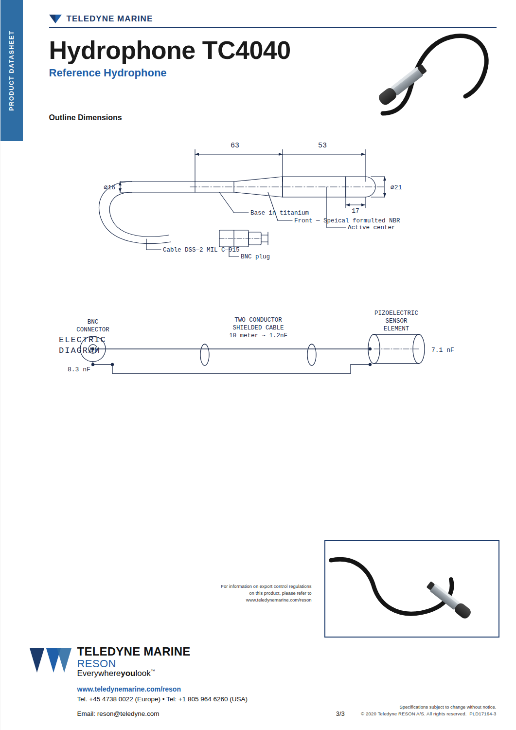PRODUCT DATASHEET
TELEDYNE MARINE
Hydrophone TC4040
Reference Hydrophone
Outline Dimensions
63 53 17 ∅16 ∅21 Base in titanium Front — Speical formulted NBR Active center Cable DSS—2 MIL C—915 BNC plug
ELECTRIC DIAGRAM BNC CONNECTOR TWO CONDUCTOR SHIELDED CABLE 10 meter ~ 1.2nF PIZOELECTRIC SENSOR ELEMENT 8.3 nF 7.1 nF
For information on export control regulations
on this product, please refer to
www.teledynemarine.com/reson
TELEDYNE MARINE
RESON
Everywhereyoulook™
www.teledynemarine.com/reson
Tel. +45 4738 0022 (Europe) • Tel: +1 805 964 6260 (USA)
Email: reson@teledyne.com
3/3
Specifications subject to change without notice.
© 2020 Teledyne RESON A/S. All rights reserved. PLD17164-3